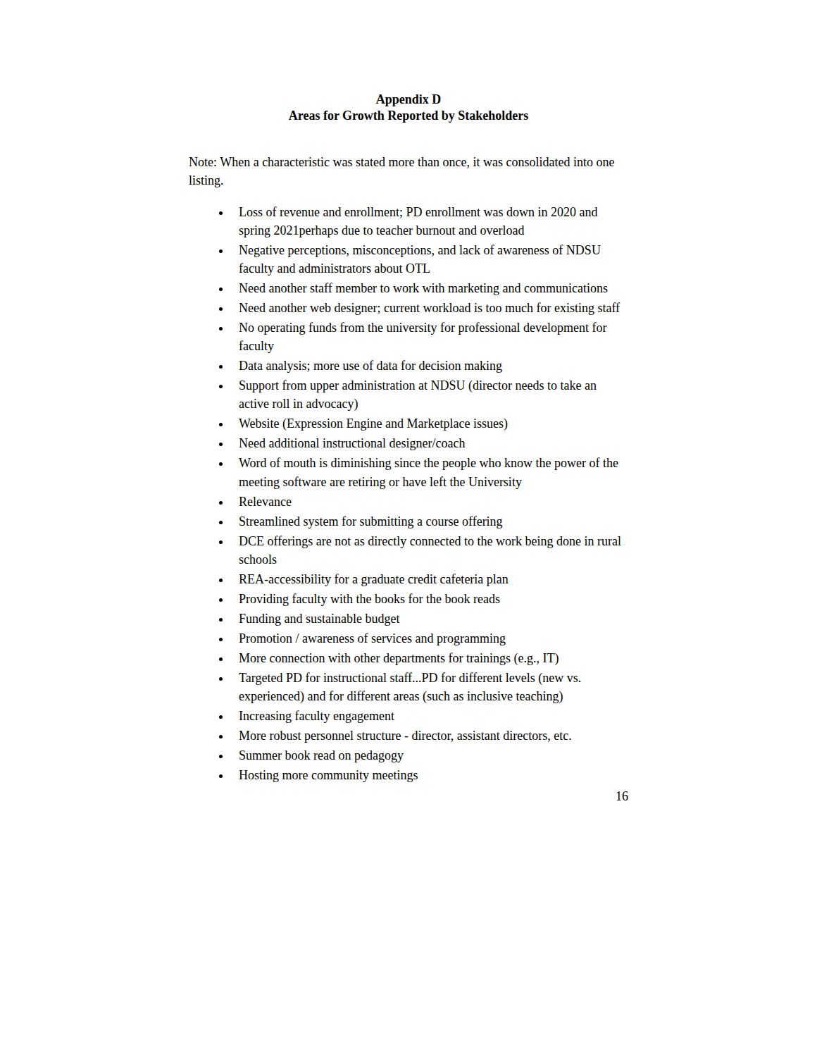Appendix DAreas for Growth Reported by Stakeholders
Note: When a characteristic was stated more than once, it was consolidated into one listing.
Loss of revenue and enrollment; PD enrollment was down in 2020 and spring 2021perhaps due to teacher burnout and overload
Negative perceptions, misconceptions, and lack of awareness of NDSU faculty and administrators about OTL
Need another staff member to work with marketing and communications
Need another web designer; current workload is too much for existing staff
No operating funds from the university for professional development for faculty
Data analysis; more use of data for decision making
Support from upper administration at NDSU (director needs to take an active roll in advocacy)
Website (Expression Engine and Marketplace issues)
Need additional instructional designer/coach
Word of mouth is diminishing since the people who know the power of the meeting software are retiring or have left the University
Relevance
Streamlined system for submitting a course offering
DCE offerings are not as directly connected to the work being done in rural schools
REA-accessibility for a graduate credit cafeteria plan
Providing faculty with the books for the book reads
Funding and sustainable budget
Promotion / awareness of services and programming
More connection with other departments for trainings (e.g., IT)
Targeted PD for instructional staff...PD for different levels (new vs. experienced) and for different areas (such as inclusive teaching)
Increasing faculty engagement
More robust personnel structure - director, assistant directors, etc.
Summer book read on pedagogy
Hosting more community meetings
16